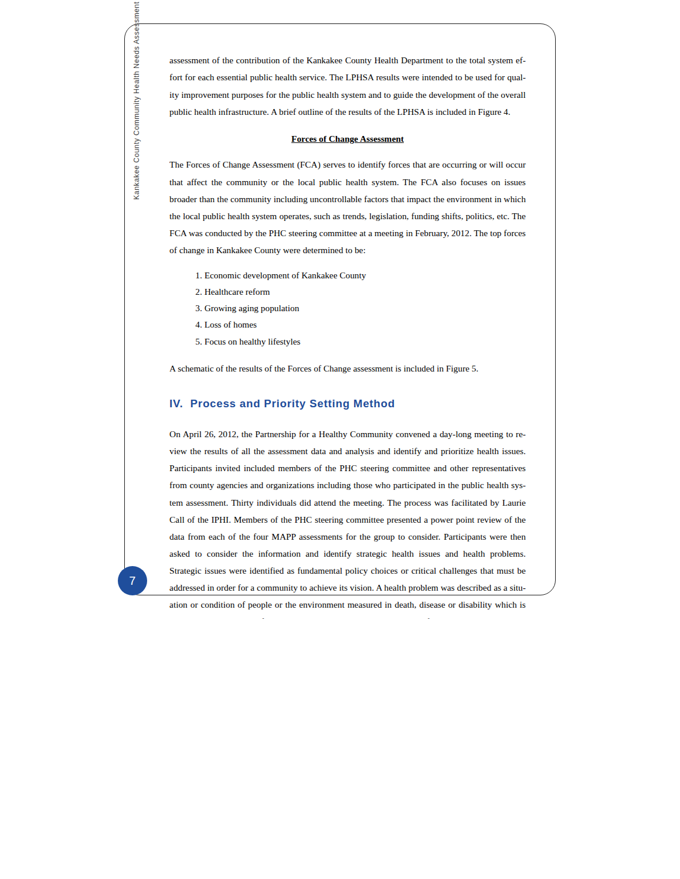Kankakee County Community Health Needs Assessment and Community Health Plan | 8/31/2012
7
assessment of the contribution of the Kankakee County Health Department to the total system effort for each essential public health service. The LPHSA results were intended to be used for quality improvement purposes for the public health system and to guide the development of the overall public health infrastructure. A brief outline of the results of the LPHSA is included in Figure 4.
Forces of Change Assessment
The Forces of Change Assessment (FCA) serves to identify forces that are occurring or will occur that affect the community or the local public health system. The FCA also focuses on issues broader than the community including uncontrollable factors that impact the environment in which the local public health system operates, such as trends, legislation, funding shifts, politics, etc. The FCA was conducted by the PHC steering committee at a meeting in February, 2012. The top forces of change in Kankakee County were determined to be:
Economic development of Kankakee County
Healthcare reform
Growing aging population
Loss of homes
Focus on healthy lifestyles
A schematic of the results of the Forces of Change assessment is included in Figure 5.
IV. Process and Priority Setting Method
On April 26, 2012, the Partnership for a Healthy Community convened a day-long meeting to review the results of all the assessment data and analysis and identify and prioritize health issues. Participants invited included members of the PHC steering committee and other representatives from county agencies and organizations including those who participated in the public health system assessment. Thirty individuals did attend the meeting. The process was facilitated by Laurie Call of the IPHI. Members of the PHC steering committee presented a power point review of the data from each of the four MAPP assessments for the group to consider. Participants were then asked to consider the information and identify strategic health issues and health problems. Strategic issues were identified as fundamental policy choices or critical challenges that must be addressed in order for a community to achieve its vision. A health problem was described as a situation or condition of people or the environment measured in death, disease or disability which is believed will exist in the future and which is considered undesirable. After a lengthy group discussion, the following ten issues were identified:
Mental Health
Preventable Risk Factors for Chronic Disease-Obesity, Tobacco Use
Unemployment/Workforce development/Education
Access to Care
Violence/Safety/Substance Abuse
Coordination of Care/Case management
Communication
Responsiveness to Growing Multi-cultural population